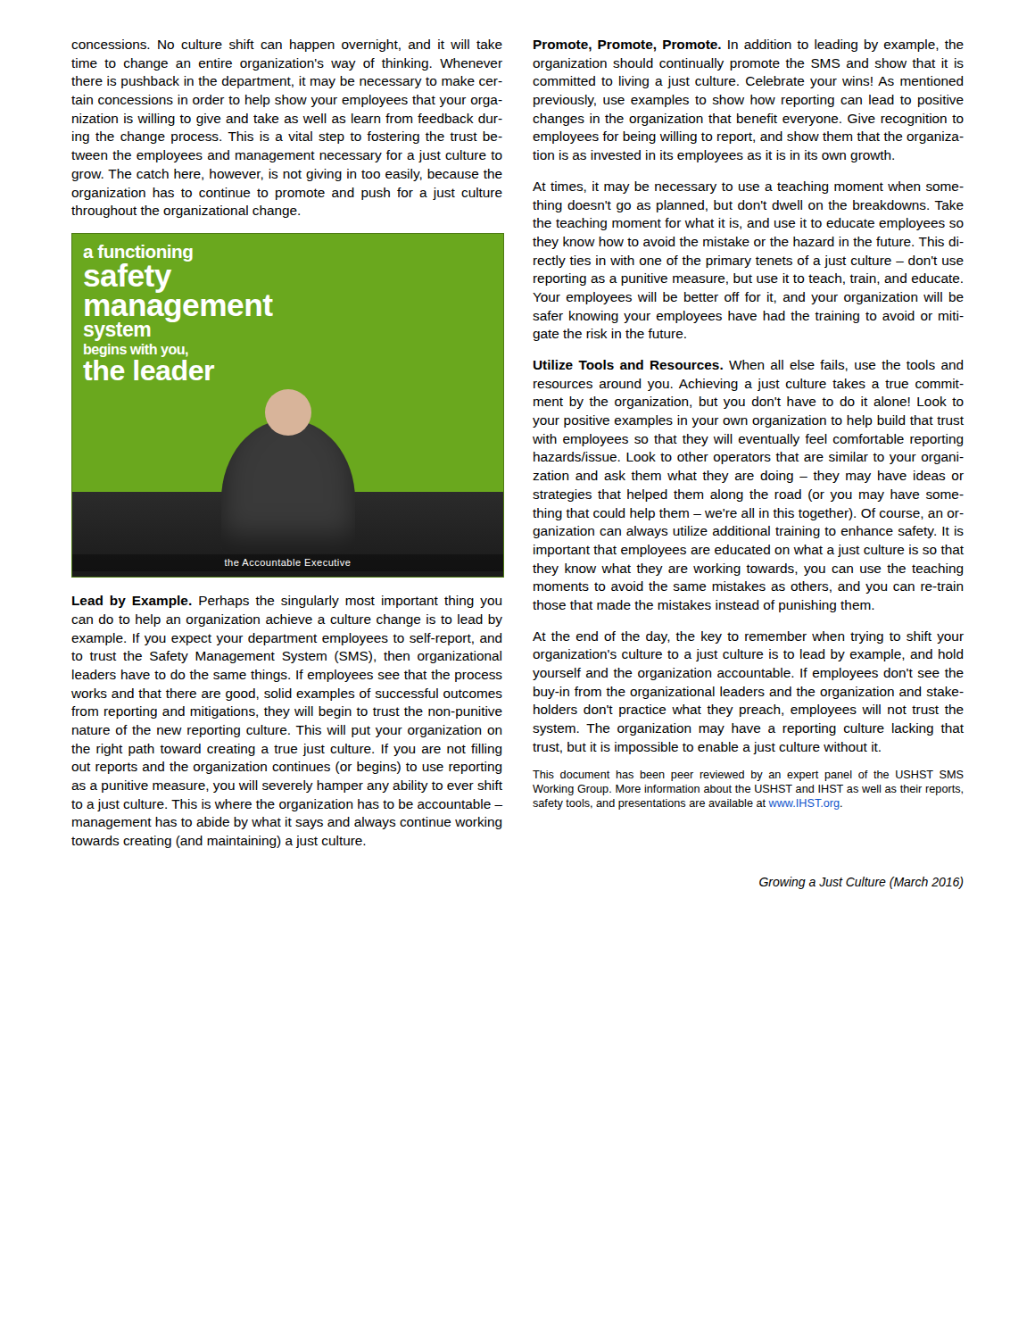concessions. No culture shift can happen overnight, and it will take time to change an entire organization's way of thinking. Whenever there is pushback in the department, it may be necessary to make certain concessions in order to help show your employees that your organization is willing to give and take as well as learn from feedback during the change process. This is a vital step to fostering the trust between the employees and management necessary for a just culture to grow. The catch here, however, is not giving in too easily, because the organization has to continue to promote and push for a just culture throughout the organizational change.
a functioning safety management system begins with you, the leader
the Accountable Executive
Lead by Example. Perhaps the singularly most important thing you can do to help an organization achieve a culture change is to lead by example. If you expect your department employees to self-report, and to trust the Safety Management System (SMS), then organizational leaders have to do the same things. If employees see that the process works and that there are good, solid examples of successful outcomes from reporting and mitigations, they will begin to trust the non-punitive nature of the new reporting culture. This will put your organization on the right path toward creating a true just culture. If you are not filling out reports and the organization continues (or begins) to use reporting as a punitive measure, you will severely hamper any ability to ever shift to a just culture. This is where the organization has to be accountable – management has to abide by what it says and always continue working towards creating (and maintaining) a just culture.
Promote, Promote, Promote. In addition to leading by example, the organization should continually promote the SMS and show that it is committed to living a just culture. Celebrate your wins! As mentioned previously, use examples to show how reporting can lead to positive changes in the organization that benefit everyone. Give recognition to employees for being willing to report, and show them that the organization is as invested in its employees as it is in its own growth.
At times, it may be necessary to use a teaching moment when something doesn't go as planned, but don't dwell on the breakdowns. Take the teaching moment for what it is, and use it to educate employees so they know how to avoid the mistake or the hazard in the future. This directly ties in with one of the primary tenets of a just culture – don't use reporting as a punitive measure, but use it to teach, train, and educate. Your employees will be better off for it, and your organization will be safer knowing your employees have had the training to avoid or mitigate the risk in the future.
Utilize Tools and Resources. When all else fails, use the tools and resources around you. Achieving a just culture takes a true commitment by the organization, but you don't have to do it alone! Look to your positive examples in your own organization to help build that trust with employees so that they will eventually feel comfortable reporting hazards/issue. Look to other operators that are similar to your organization and ask them what they are doing – they may have ideas or strategies that helped them along the road (or you may have something that could help them – we're all in this together). Of course, an organization can always utilize additional training to enhance safety. It is important that employees are educated on what a just culture is so that they know what they are working towards, you can use the teaching moments to avoid the same mistakes as others, and you can re-train those that made the mistakes instead of punishing them.
At the end of the day, the key to remember when trying to shift your organization's culture to a just culture is to lead by example, and hold yourself and the organization accountable. If employees don't see the buy-in from the organizational leaders and the organization and stakeholders don't practice what they preach, employees will not trust the system. The organization may have a reporting culture lacking that trust, but it is impossible to enable a just culture without it.
This document has been peer reviewed by an expert panel of the USHST SMS Working Group. More information about the USHST and IHST as well as their reports, safety tools, and presentations are available at www.IHST.org.
Growing a Just Culture (March 2016)